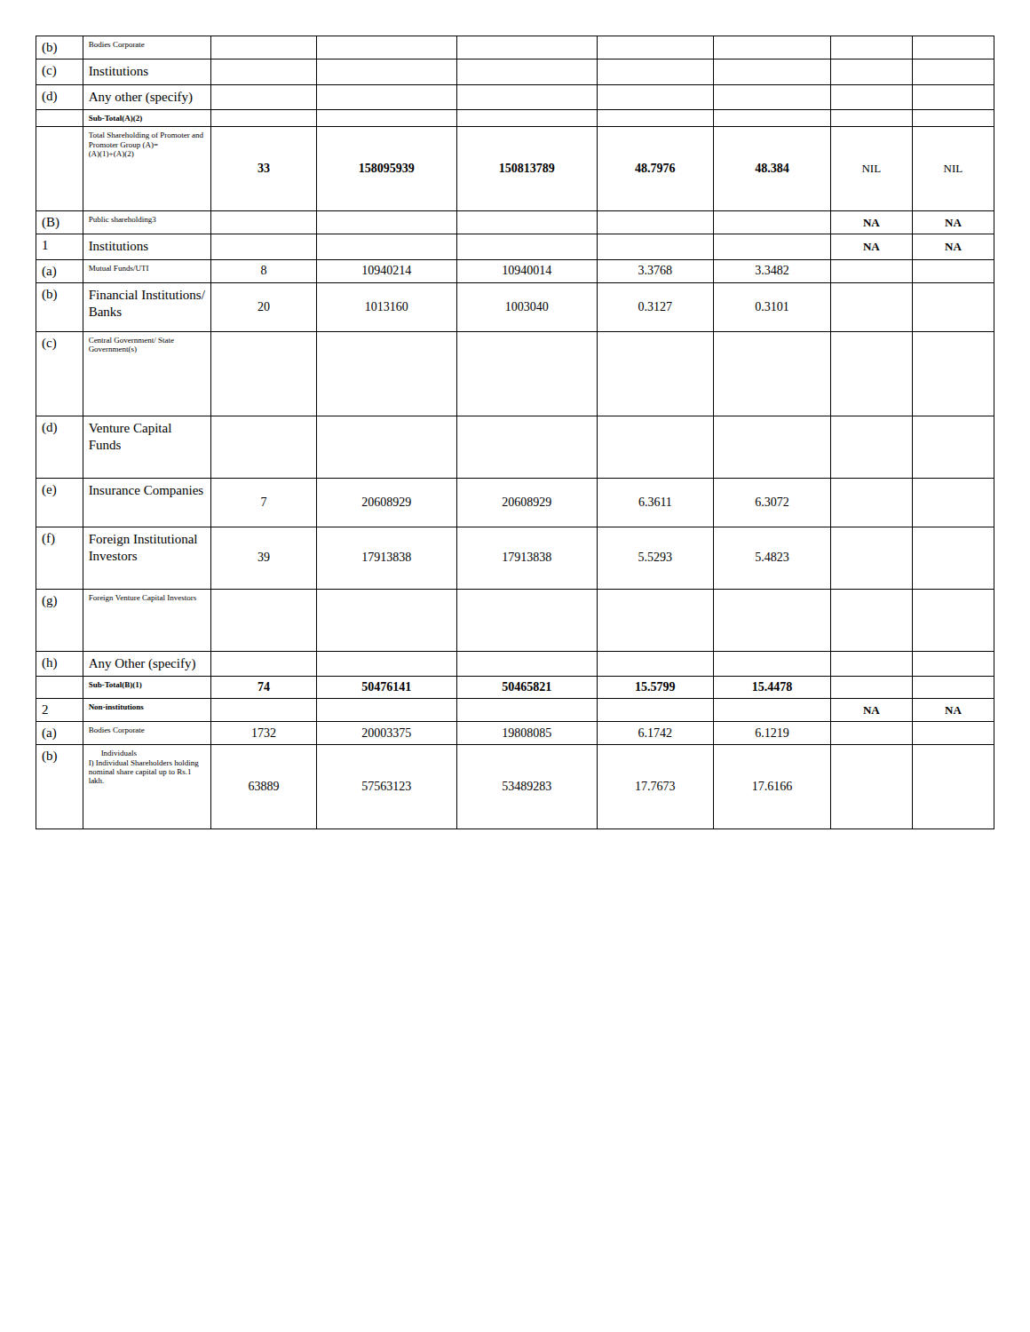| (b) | Bodies Corporate | | | | | | | |
| (c) | Institutions | | | | | | | |
| (d) | Any other (specify) | | | | | | | |
| | Sub-Total(A)(2) | | | | | | | |
| | Total Shareholding of Promoter and Promoter Group (A)= (A)(1)+(A)(2) | 33 | 158095939 | 150813789 | 48.7976 | 48.384 | NIL | NIL |
| (B) | Public shareholding3 | | | | | | NA | NA |
| 1 | Institutions | | | | | | NA | NA |
| (a) | Mutual Funds/UTI | 8 | 10940214 | 10940014 | 3.3768 | 3.3482 | | |
| (b) | Financial Institutions/ Banks | 20 | 1013160 | 1003040 | 0.3127 | 0.3101 | | |
| (c) | Central Government/ State Government(s) | | | | | | | |
| (d) | Venture Capital Funds | | | | | | | |
| (e) | Insurance Companies | 7 | 20608929 | 20608929 | 6.3611 | 6.3072 | | |
| (f) | Foreign Institutional Investors | 39 | 17913838 | 17913838 | 5.5293 | 5.4823 | | |
| (g) | Foreign Venture Capital Investors | | | | | | | |
| (h) | Any Other (specify) | | | | | | | |
| | Sub-Total(B)(1) | 74 | 50476141 | 50465821 | 15.5799 | 15.4478 | | |
| 2 | Non-institutions | | | | | | NA | NA |
| (a) | Bodies Corporate | 1732 | 20003375 | 19808085 | 6.1742 | 6.1219 | | |
| (b) | Individuals I) Individual Shareholders holding nominal share capital up to Rs.1 lakh. | 63889 | 57563123 | 53489283 | 17.7673 | 17.6166 | | |